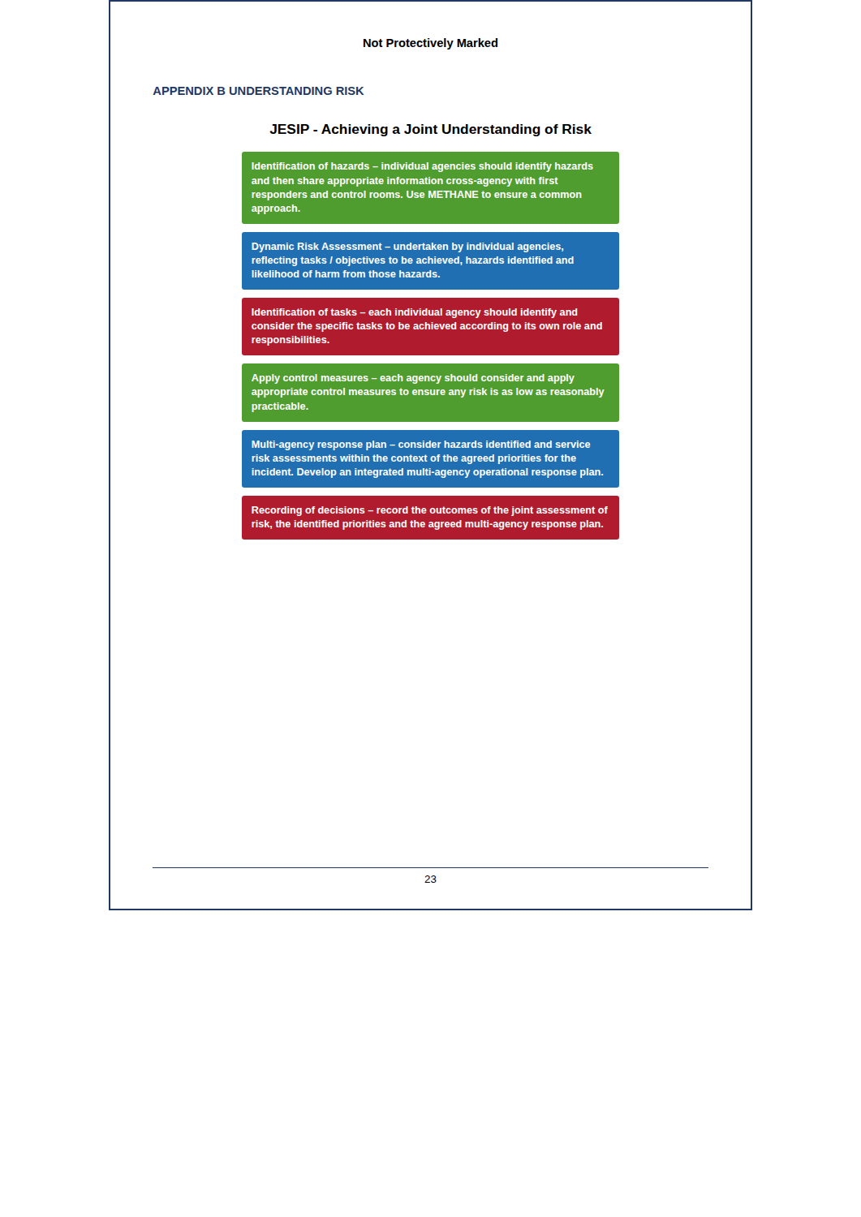Not Protectively Marked
APPENDIX B UNDERSTANDING RISK
JESIP - Achieving a Joint Understanding of Risk
Identification of hazards – individual agencies should identify hazards and then share appropriate information cross-agency with first responders and control rooms. Use METHANE to ensure a common approach.
Dynamic Risk Assessment – undertaken by individual agencies, reflecting tasks / objectives to be achieved, hazards identified and likelihood of harm from those hazards.
Identification of tasks – each individual agency should identify and consider the specific tasks to be achieved according to its own role and responsibilities.
Apply control measures – each agency should consider and apply appropriate control measures to ensure any risk is as low as reasonably practicable.
Multi-agency response plan – consider hazards identified and service risk assessments within the context of the agreed priorities for the incident. Develop an integrated multi-agency operational response plan.
Recording of decisions – record the outcomes of the joint assessment of risk, the identified priorities and the agreed multi-agency response plan.
23